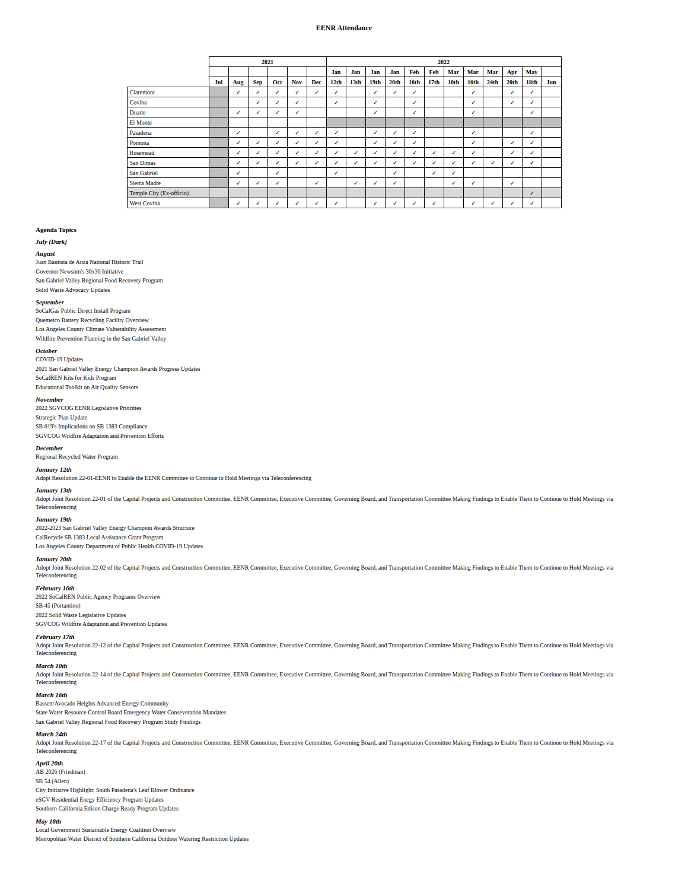EENR Attendance
| | 2021 | 2022 |
| --- | --- | --- |
| | | | | | | Jan | Jan | Jan | Jan | Feb | Feb | Mar | Mar | Mar | Apr | May | |
| Jul | Aug | Sep | Oct | Nov | Dec | 12th | 13th | 19th | 20th | 16th | 17th | 10th | 16th | 24th | 20th | 18th | Jun |
| Claremont | | ✓ | ✓ | ✓ | ✓ | ✓ | ✓ | | ✓ | ✓ | ✓ | | | ✓ | | ✓ | ✓ | |
| Covina | | | ✓ | ✓ | ✓ | | ✓ | | ✓ | | ✓ | | | ✓ | | ✓ | ✓ | |
| Duarte | | ✓ | ✓ | ✓ | ✓ | | | | ✓ | | ✓ | | | ✓ | | | ✓ | |
| El Monte | | | | | | | | | | | | | | | | | | |
| Pasadena | | ✓ | | ✓ | ✓ | ✓ | ✓ | | ✓ | ✓ | ✓ | | | ✓ | | | ✓ | |
| Pomona | | ✓ | ✓ | ✓ | ✓ | ✓ | ✓ | | ✓ | ✓ | ✓ | | | ✓ | | ✓ | ✓ | |
| Rosemead | | ✓ | ✓ | ✓ | ✓ | ✓ | ✓ | ✓ | ✓ | ✓ | ✓ | ✓ | ✓ | ✓ | | ✓ | ✓ | |
| San Dimas | | ✓ | ✓ | ✓ | ✓ | ✓ | ✓ | ✓ | ✓ | ✓ | ✓ | ✓ | ✓ | ✓ | ✓ | ✓ | ✓ | |
| San Gabriel | | ✓ | | ✓ | | | ✓ | | | ✓ | | ✓ | ✓ | | | | | |
| Sierra Madre | | ✓ | ✓ | ✓ | | ✓ | | ✓ | ✓ | ✓ | | | ✓ | ✓ | | ✓ | | |
| Temple City (Ex-officio) | | | | | | | | | | | | | | | | | ✓ | |
| West Covina | | ✓ | ✓ | ✓ | ✓ | ✓ | ✓ | | ✓ | ✓ | ✓ | ✓ | | ✓ | ✓ | ✓ | ✓ | |
Agenda Topics
July (Dark)
August
Juan Bautista de Anza National Historic Trail
Governor Newsom's 30x30 Initiative
San Gabriel Valley Regional Food Recovery Program
Solid Waste Advocacy Updates
September
SoCalGas Public Direct Install Program
Quemetco Battery Recycling Facility Overview
Los Angeles County Climate Vulnerability Assessment
Wildfire Prevention Planning in the San Gabriel Valley
October
COVID-19 Updates
2021 San Gabriel Valley Energy Champion Awards Progress Updates
SoCalREN Kits for Kids Program
Educational Toolkit on Air Quality Sensors
November
2022 SGVCOG EENR Legislative Priorities
Strategic Plan Update
SB 619's Implications on SB 1383 Compliance
SGVCOG Wildfire Adaptation and Prevention Efforts
December
Regional Recycled Water Program
January 12th
Adopt Resolution 22-01-EENR to Enable the EENR Committee to Continue to Hold Meetings via Teleconferencing
January 13th
Adopt Joint Resolution 22-01 of the Capital Projects and Construction Committee, EENR Committee, Executive Committee, Governing Board, and Transportation Committee Making Findings to Enable Them to Continue to Hold Meetings via Teleconferencing
January 19th
2022-2023 San Gabriel Valley Energy Champion Awards Structure
CalRecycle SB 1383 Local Assistance Grant Program
Los Angeles County Department of Public Health COVID-19 Updates
January 20th
Adopt Joint Resolution 22-02 of the Capital Projects and Construction Committee, EENR Committee, Executive Committee, Governing Board, and Transportation Committee Making Findings to Enable Them to Continue to Hold Meetings via Teleconferencing
February 16th
2022 SoCalREN Public Agency Programs Overview
SB 45 (Portantino)
2022 Solid Waste Legislative Updates
SGVCOG Wildfire Adaptation and Prevention Updates
February 17th
Adopt Joint Resolution 22-12 of the Capital Projects and Construction Committee, EENR Committee, Executive Committee, Governing Board, and Transportation Committee Making Findings to Enable Them to Continue to Hold Meetings via Teleconferencing
March 10th
Adopt Joint Resolution 22-14 of the Capital Projects and Construction Committee, EENR Committee, Executive Committee, Governing Board, and Transportation Committee Making Findings to Enable Them to Continue to Hold Meetings via Teleconferencing
March 16th
Bassett/Avocado Heights Advanced Energy Community
State Water Resource Control Board Emergency Water Conseveration Mandates
San Gabriel Valley Regional Food Recovery Program Study Findings
March 24th
Adopt Joint Resolution 22-17 of the Capital Projects and Construction Committee, EENR Committee, Executive Committee, Governing Board, and Transportation Committee Making Findings to Enable Them to Continue to Hold Meetings via Teleconferencing
April 20th
AB 2026 (Friedman)
SB 54 (Allen)
City Initiative Highlight: South Pasadena's Leaf Blower Ordinance
eSGV Residential Enegy Efficiency Program Updates
Southern California Edison Charge Ready Program Updates
May 18th
Local Government Sustainable Energy Coalition Overview
Metropolitan Water District of Southern California Outdoor Watering Restriction Updates